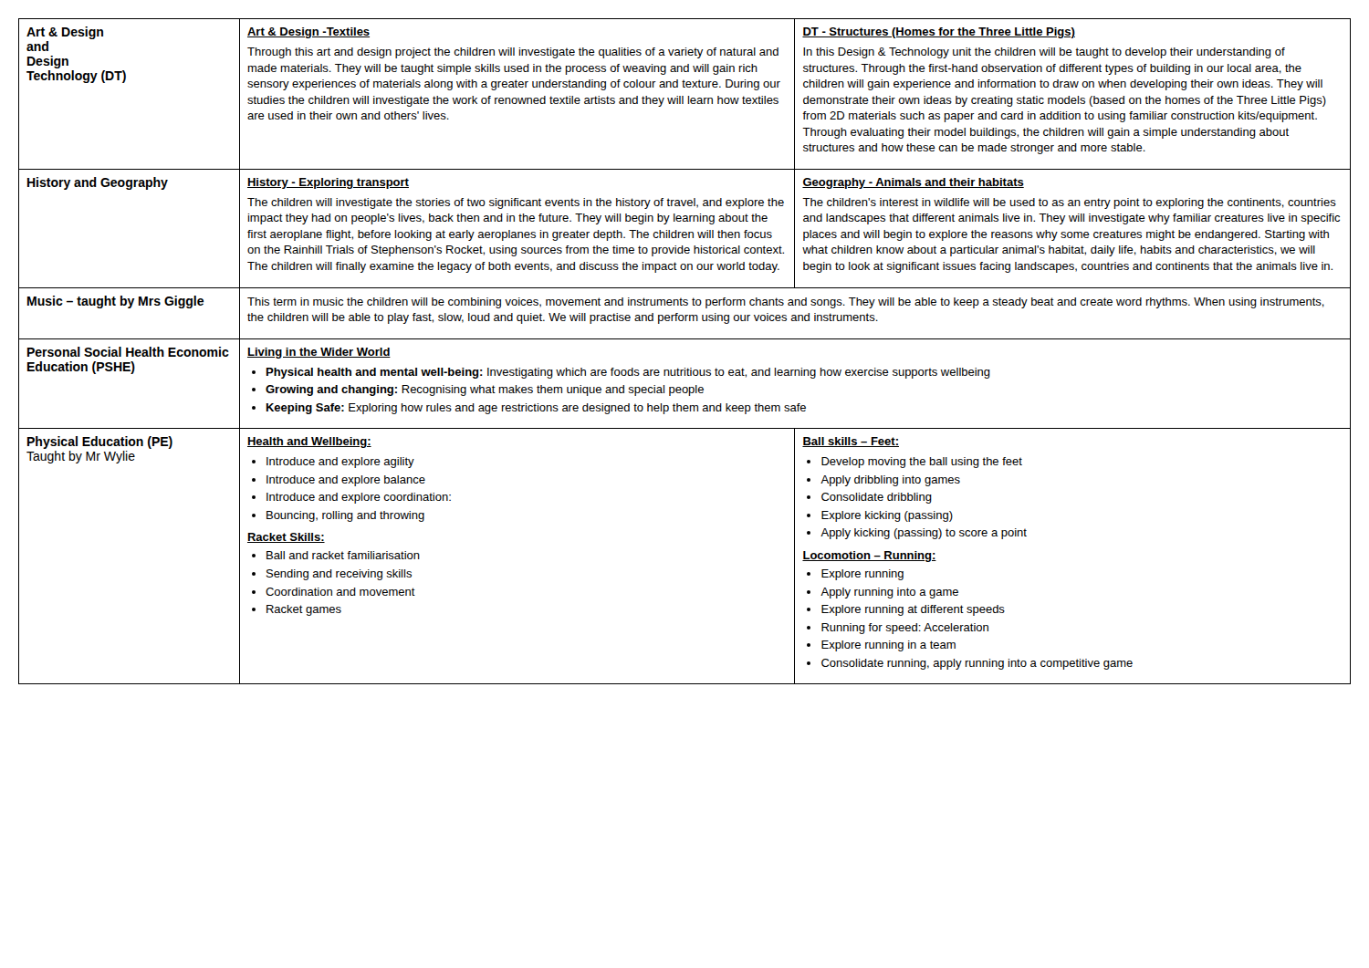| Art & Design and Design Technology (DT) | Art & Design -Textiles Through this art and design project the children will investigate the qualities of a variety of natural and made materials. They will be taught simple skills used in the process of weaving and will gain rich sensory experiences of materials along with a greater understanding of colour and texture. During our studies the children will investigate the work of renowned textile artists and they will learn how textiles are used in their own and others' lives. | DT - Structures (Homes for the Three Little Pigs) In this Design & Technology unit the children will be taught to develop their understanding of structures. Through the first-hand observation of different types of building in our local area, the children will gain experience and information to draw on when developing their own ideas. They will demonstrate their own ideas by creating static models (based on the homes of the Three Little Pigs) from 2D materials such as paper and card in addition to using familiar construction kits/equipment. Through evaluating their model buildings, the children will gain a simple understanding about structures and how these can be made stronger and more stable. |
| History and Geography | History - Exploring transport The children will investigate the stories of two significant events in the history of travel, and explore the impact they had on people's lives, back then and in the future. They will begin by learning about the first aeroplane flight, before looking at early aeroplanes in greater depth. The children will then focus on the Rainhill Trials of Stephenson's Rocket, using sources from the time to provide historical context. The children will finally examine the legacy of both events, and discuss the impact on our world today. | Geography - Animals and their habitats The children's interest in wildlife will be used to as an entry point to exploring the continents, countries and landscapes that different animals live in. They will investigate why familiar creatures live in specific places and will begin to explore the reasons why some creatures might be endangered. Starting with what children know about a particular animal's habitat, daily life, habits and characteristics, we will begin to look at significant issues facing landscapes, countries and continents that the animals live in. |
| Music – taught by Mrs Giggle | This term in music the children will be combining voices, movement and instruments to perform chants and songs. They will be able to keep a steady beat and create word rhythms. When using instruments, the children will be able to play fast, slow, loud and quiet. We will practise and perform using our voices and instruments. |
| Personal Social Health Economic Education (PSHE) | Living in the Wider World Physical health and mental well-being: Investigating which are foods are nutritious to eat, and learning how exercise supports wellbeing Growing and changing: Recognising what makes them unique and special people Keeping Safe: Exploring how rules and age restrictions are designed to help them and keep them safe |
| Physical Education (PE) Taught by Mr Wylie | Health and Wellbeing: Introduce and explore agility Introduce and explore balance Introduce and explore coordination: Bouncing, rolling and throwing Racket Skills: Ball and racket familiarisation Sending and receiving skills Coordination and movement Racket games | Ball skills – Feet: Develop moving the ball using the feet Apply dribbling into games Consolidate dribbling Explore kicking (passing) Apply kicking (passing) to score a point Locomotion – Running: Explore running Apply running into a game Explore running at different speeds Running for speed: Acceleration Explore running in a team Consolidate running, apply running into a competitive game |